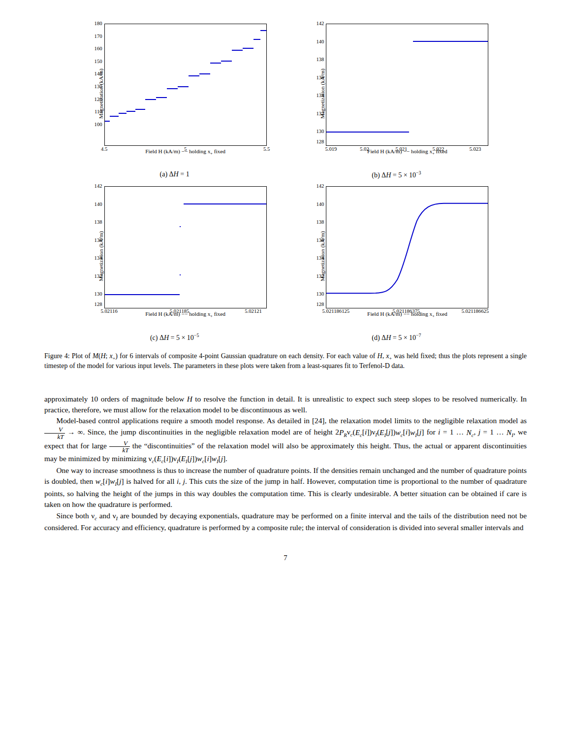| Magnetization (kA/m) 180 170 160 150 140 130 120 110 100 4.5 5 5.5 Field H (kA/m) −− holding x + fixed (a) Δ H = 1 | Magnetization (kA/m) 142 140 138 136 134 132 130 128 5.019 5.02 5.021 5.022 5.023 Field H (kA/m) −− holding x + fixed (b) Δ H = 5 × 10 −3 |
| Magnetization (kA/m) 142 140 138 136 134 132 130 128 5.02116 5.021185 5.02121 Field H (kA/m) −− holding x + fixed (c) Δ H = 5 × 10 −5 | Magnetization (kA/m) 142 140 138 136 134 132 130 128 5.021186125 5.021186375 5.021186625 Field H (kA/m) −− holding x + fixed (d) Δ H = 5 × 10 −7 |
Figure 4: Plot of M(H; x+) for 6 intervals of composite 4-point Gaussian quadrature on each density. For each value of H, x+ was held fixed; thus the plots represent a single timestep of the model for various input levels. The parameters in these plots were taken from a least-squares fit to Terfenol-D data.
approximately 10 orders of magnitude below H to resolve the function in detail. It is unrealistic to expect such steep slopes to be resolved numerically. In practice, therefore, we must allow for the relaxation model to be discontinuous as well.
Model-based control applications require a smooth model response. As detailed in [24], the relaxation model limits to the negligible relaxation model as VkT → ∞. Since, the jump discontinuities in the negligible relaxation model are of height 2PRνc(Ec[i])νI(EI[j])wc[i]wI[j] for i = 1 … Nc, j = 1 … NI, we expect that for large VkT the “discontinuities” of the relaxation model will also be approximately this height. Thus, the actual or apparent discontinuities may be minimized by minimizing νc(Ec[i])νI(EI[j])wc[i]wI[j].
One way to increase smoothness is thus to increase the number of quadrature points. If the densities remain unchanged and the number of quadrature points is doubled, then wc[i]wI[j] is halved for all i, j. This cuts the size of the jump in half. However, computation time is proportional to the number of quadrature points, so halving the height of the jumps in this way doubles the computation time. This is clearly undesirable. A better situation can be obtained if care is taken on how the quadrature is performed.
Since both νc and νI are bounded by decaying exponentials, quadrature may be performed on a finite interval and the tails of the distribution need not be considered. For accuracy and efficiency, quadrature is performed by a composite rule; the interval of consideration is divided into several smaller intervals and
7